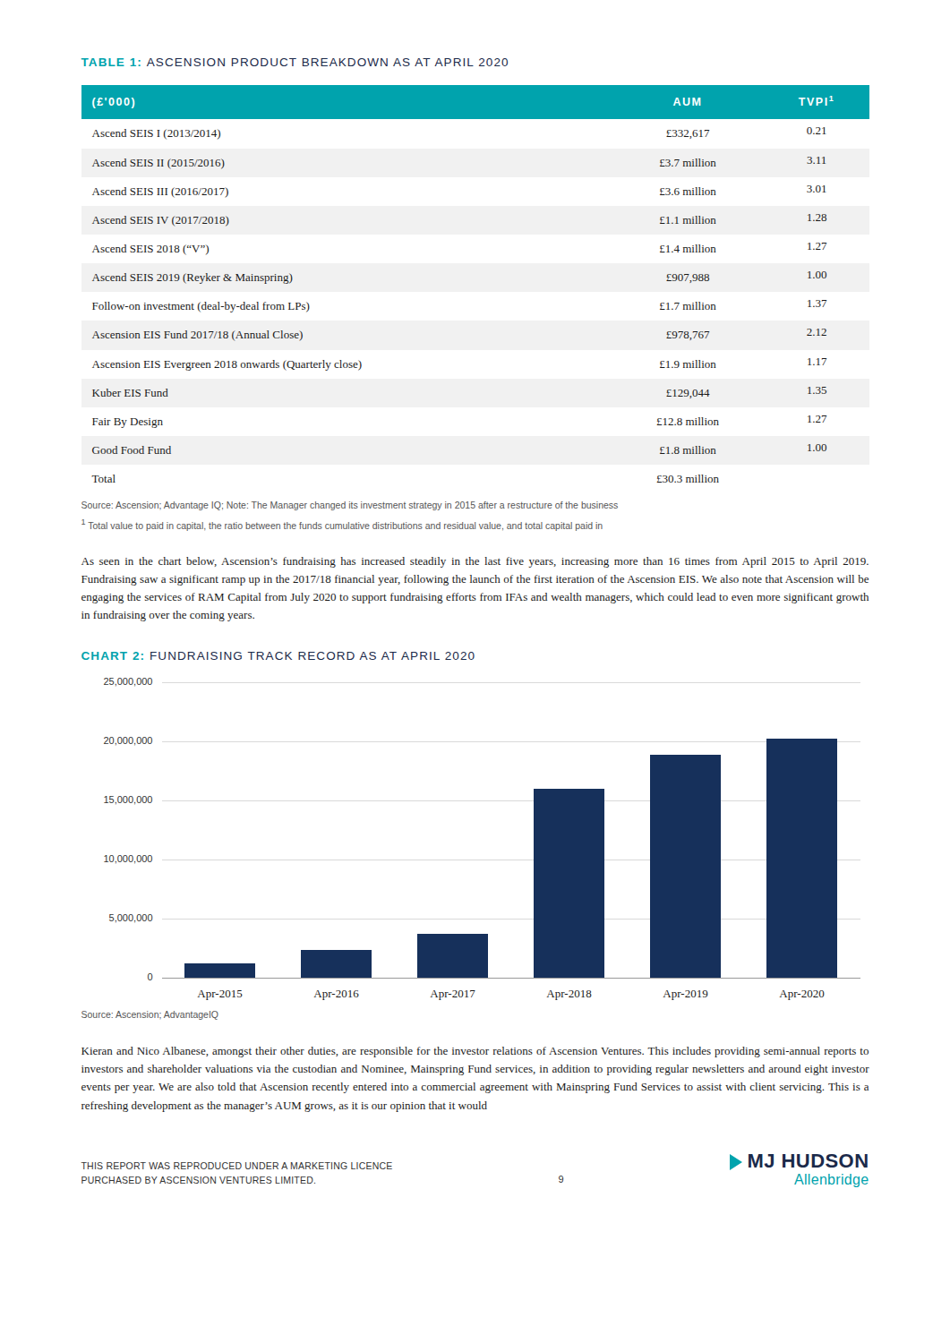Table 1: Ascension Product Breakdown as at April 2020
| (£'000) | AUM | TVPI 1 |
| --- | --- | --- |
| Ascend SEIS I (2013/2014) | £332,617 | 0.21 |
| Ascend SEIS II (2015/2016) | £3.7 million | 3.11 |
| Ascend SEIS III (2016/2017) | £3.6 million | 3.01 |
| Ascend SEIS IV (2017/2018) | £1.1 million | 1.28 |
| Ascend SEIS 2018 (“V”) | £1.4 million | 1.27 |
| Ascend SEIS 2019 (Reyker & Mainspring) | £907,988 | 1.00 |
| Follow-on investment (deal-by-deal from LPs) | £1.7 million | 1.37 |
| Ascension EIS Fund 2017/18 (Annual Close) | £978,767 | 2.12 |
| Ascension EIS Evergreen 2018 onwards (Quarterly close) | £1.9 million | 1.17 |
| Kuber EIS Fund | £129,044 | 1.35 |
| Fair By Design | £12.8 million | 1.27 |
| Good Food Fund | £1.8 million | 1.00 |
| Total | £30.3 million | |
Source: Ascension; Advantage IQ; Note: The Manager changed its investment strategy in 2015 after a restructure of the business
1 Total value to paid in capital, the ratio between the funds cumulative distributions and residual value, and total capital paid in
As seen in the chart below, Ascension’s fundraising has increased steadily in the last five years, increasing more than 16 times from April 2015 to April 2019. Fundraising saw a significant ramp up in the 2017/18 financial year, following the launch of the first iteration of the Ascension EIS. We also note that Ascension will be engaging the services of RAM Capital from July 2020 to support fundraising efforts from IFAs and wealth managers, which could lead to even more significant growth in fundraising over the coming years.
Chart 2: Fundraising Track Record as at April 2020
25,000,000
20,000,000
15,000,000
10,000,000
5,000,000
0
Apr-2015
Apr-2016
Apr-2017
Apr-2018
Apr-2019
Apr-2020
Source: Ascension; AdvantageIQ
Kieran and Nico Albanese, amongst their other duties, are responsible for the investor relations of Ascension Ventures. This includes providing semi-annual reports to investors and shareholder valuations via the custodian and Nominee, Mainspring Fund services, in addition to providing regular newsletters and around eight investor events per year. We are also told that Ascension recently entered into a commercial agreement with Mainspring Fund Services to assist with client servicing. This is a refreshing development as the manager’s AUM grows, as it is our opinion that it would
This report was reproduced under a marketing licence
purchased by Ascension Ventures Limited.
9
MJ HUDSON
Allenbridge